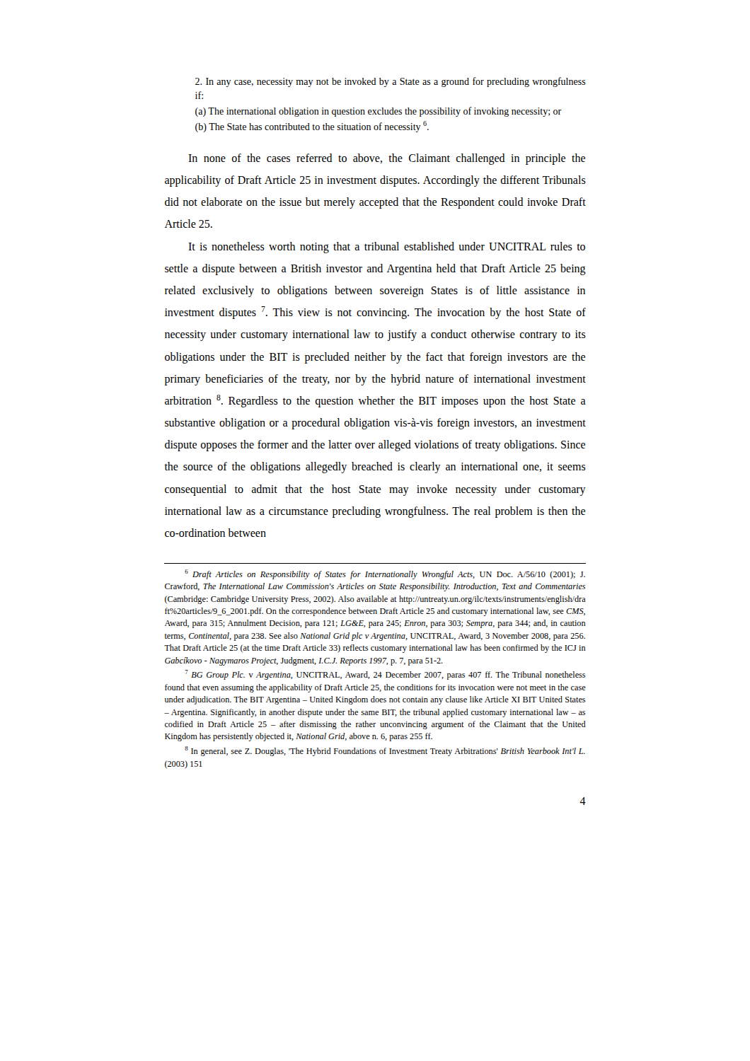2. In any case, necessity may not be invoked by a State as a ground for precluding wrongfulness if:
(a) The international obligation in question excludes the possibility of invoking necessity; or
(b) The State has contributed to the situation of necessity 6.
In none of the cases referred to above, the Claimant challenged in principle the applicability of Draft Article 25 in investment disputes. Accordingly the different Tribunals did not elaborate on the issue but merely accepted that the Respondent could invoke Draft Article 25.
It is nonetheless worth noting that a tribunal established under UNCITRAL rules to settle a dispute between a British investor and Argentina held that Draft Article 25 being related exclusively to obligations between sovereign States is of little assistance in investment disputes 7. This view is not convincing. The invocation by the host State of necessity under customary international law to justify a conduct otherwise contrary to its obligations under the BIT is precluded neither by the fact that foreign investors are the primary beneficiaries of the treaty, nor by the hybrid nature of international investment arbitration 8. Regardless to the question whether the BIT imposes upon the host State a substantive obligation or a procedural obligation vis-à-vis foreign investors, an investment dispute opposes the former and the latter over alleged violations of treaty obligations. Since the source of the obligations allegedly breached is clearly an international one, it seems consequential to admit that the host State may invoke necessity under customary international law as a circumstance precluding wrongfulness. The real problem is then the co-ordination between
6 Draft Articles on Responsibility of States for Internationally Wrongful Acts, UN Doc. A/56/10 (2001); J. Crawford, The International Law Commission's Articles on State Responsibility. Introduction, Text and Commentaries (Cambridge: Cambridge University Press, 2002). Also available at http://untreaty.un.org/ilc/texts/instruments/english/draft%20articles/9_6_2001.pdf. On the correspondence between Draft Article 25 and customary international law, see CMS, Award, para 315; Annulment Decision, para 121; LG&E, para 245; Enron, para 303; Sempra, para 344; and, in caution terms, Continental, para 238. See also National Grid plc v Argentina, UNCITRAL, Award, 3 November 2008, para 256. That Draft Article 25 (at the time Draft Article 33) reflects customary international law has been confirmed by the ICJ in Gabcíkovo - Nagymaros Project, Judgment, I.C.J. Reports 1997, p. 7, para 51-2.
7 BG Group Plc. v Argentina, UNCITRAL, Award, 24 December 2007, paras 407 ff. The Tribunal nonetheless found that even assuming the applicability of Draft Article 25, the conditions for its invocation were not meet in the case under adjudication. The BIT Argentina – United Kingdom does not contain any clause like Article XI BIT United States – Argentina. Significantly, in another dispute under the same BIT, the tribunal applied customary international law – as codified in Draft Article 25 – after dismissing the rather unconvincing argument of the Claimant that the United Kingdom has persistently objected it, National Grid, above n. 6, paras 255 ff.
8 In general, see Z. Douglas, 'The Hybrid Foundations of Investment Treaty Arbitrations' British Yearbook Int'l L. (2003) 151
4